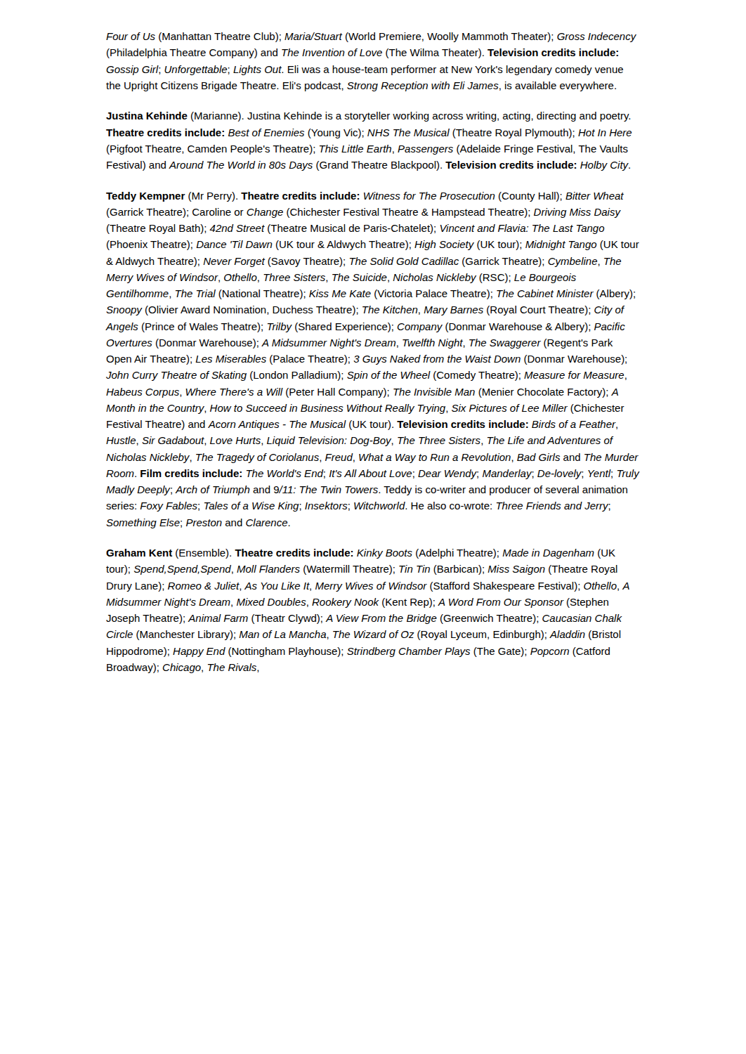Four of Us (Manhattan Theatre Club); Maria/Stuart (World Premiere, Woolly Mammoth Theater); Gross Indecency (Philadelphia Theatre Company) and The Invention of Love (The Wilma Theater). Television credits include: Gossip Girl; Unforgettable; Lights Out. Eli was a house-team performer at New York's legendary comedy venue the Upright Citizens Brigade Theatre. Eli's podcast, Strong Reception with Eli James, is available everywhere.
Justina Kehinde (Marianne). Justina Kehinde is a storyteller working across writing, acting, directing and poetry. Theatre credits include: Best of Enemies (Young Vic); NHS The Musical (Theatre Royal Plymouth); Hot In Here (Pigfoot Theatre, Camden People's Theatre); This Little Earth, Passengers (Adelaide Fringe Festival, The Vaults Festival) and Around The World in 80s Days (Grand Theatre Blackpool). Television credits include: Holby City.
Teddy Kempner (Mr Perry). Theatre credits include: Witness for The Prosecution (County Hall); Bitter Wheat (Garrick Theatre); Caroline or Change (Chichester Festival Theatre & Hampstead Theatre); Driving Miss Daisy (Theatre Royal Bath); 42nd Street (Theatre Musical de Paris-Chatelet); Vincent and Flavia: The Last Tango (Phoenix Theatre); Dance 'Til Dawn (UK tour & Aldwych Theatre); High Society (UK tour); Midnight Tango (UK tour & Aldwych Theatre); Never Forget (Savoy Theatre); The Solid Gold Cadillac (Garrick Theatre); Cymbeline, The Merry Wives of Windsor, Othello, Three Sisters, The Suicide, Nicholas Nickleby (RSC); Le Bourgeois Gentilhomme, The Trial (National Theatre); Kiss Me Kate (Victoria Palace Theatre); The Cabinet Minister (Albery); Snoopy (Olivier Award Nomination, Duchess Theatre); The Kitchen, Mary Barnes (Royal Court Theatre); City of Angels (Prince of Wales Theatre); Trilby (Shared Experience); Company (Donmar Warehouse & Albery); Pacific Overtures (Donmar Warehouse); A Midsummer Night's Dream, Twelfth Night, The Swaggerer (Regent's Park Open Air Theatre); Les Miserables (Palace Theatre); 3 Guys Naked from the Waist Down (Donmar Warehouse); John Curry Theatre of Skating (London Palladium); Spin of the Wheel (Comedy Theatre); Measure for Measure, Habeus Corpus, Where There's a Will (Peter Hall Company); The Invisible Man (Menier Chocolate Factory); A Month in the Country, How to Succeed in Business Without Really Trying, Six Pictures of Lee Miller (Chichester Festival Theatre) and Acorn Antiques - The Musical (UK tour). Television credits include: Birds of a Feather, Hustle, Sir Gadabout, Love Hurts, Liquid Television: Dog-Boy, The Three Sisters, The Life and Adventures of Nicholas Nickleby, The Tragedy of Coriolanus, Freud, What a Way to Run a Revolution, Bad Girls and The Murder Room. Film credits include: The World's End; It's All About Love; Dear Wendy; Manderlay; De-lovely; Yentl; Truly Madly Deeply; Arch of Triumph and 9/11: The Twin Towers. Teddy is co-writer and producer of several animation series: Foxy Fables; Tales of a Wise King; Insektors; Witchworld. He also co-wrote: Three Friends and Jerry; Something Else; Preston and Clarence.
Graham Kent (Ensemble). Theatre credits include: Kinky Boots (Adelphi Theatre); Made in Dagenham (UK tour); Spend,Spend,Spend, Moll Flanders (Watermill Theatre); Tin Tin (Barbican); Miss Saigon (Theatre Royal Drury Lane); Romeo & Juliet, As You Like It, Merry Wives of Windsor (Stafford Shakespeare Festival); Othello, A Midsummer Night's Dream, Mixed Doubles, Rookery Nook (Kent Rep); A Word From Our Sponsor (Stephen Joseph Theatre); Animal Farm (Theatr Clywd); A View From the Bridge (Greenwich Theatre); Caucasian Chalk Circle (Manchester Library); Man of La Mancha, The Wizard of Oz (Royal Lyceum, Edinburgh); Aladdin (Bristol Hippodrome); Happy End (Nottingham Playhouse); Strindberg Chamber Plays (The Gate); Popcorn (Catford Broadway); Chicago, The Rivals,